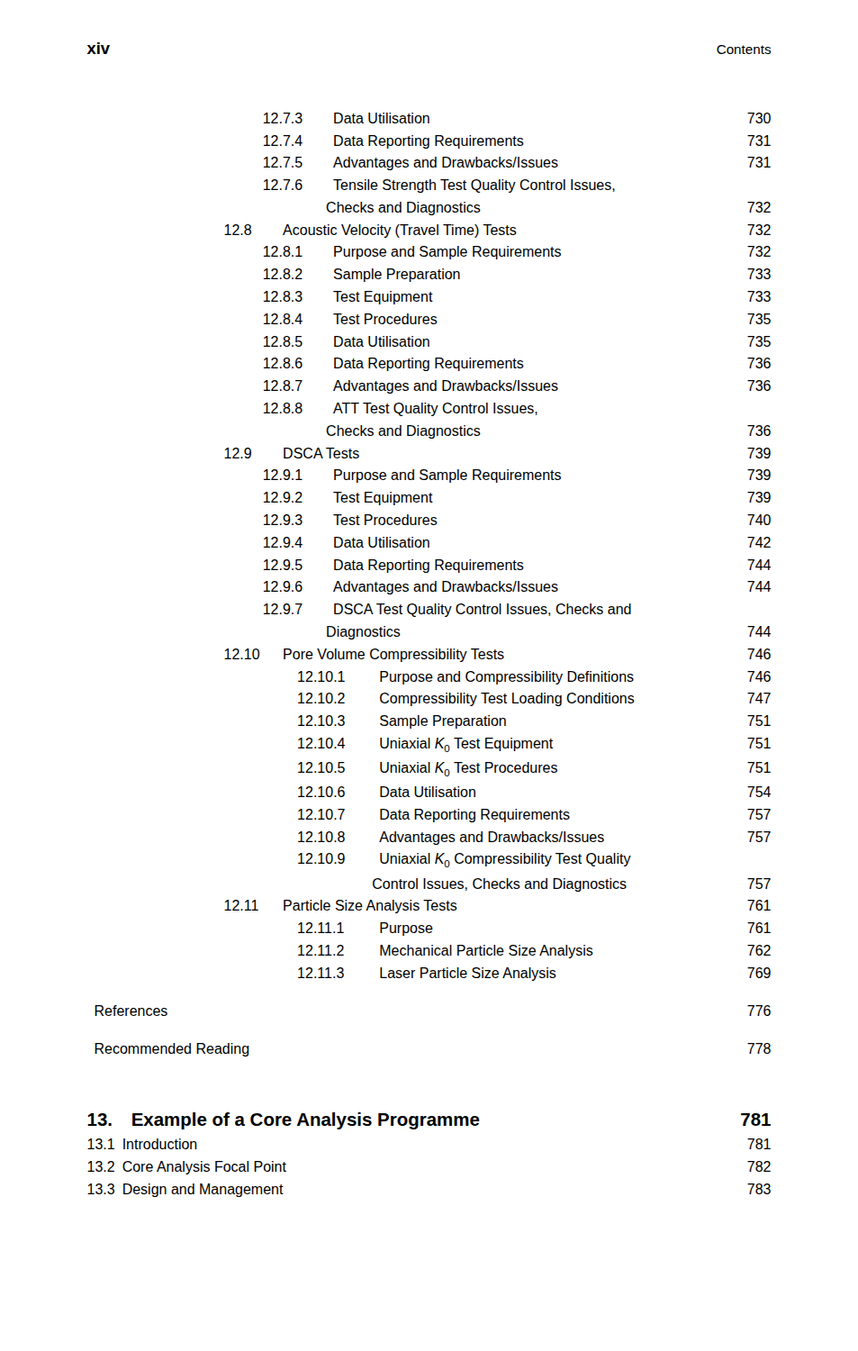xiv Contents
12.7.3 Data Utilisation 730
12.7.4 Data Reporting Requirements 731
12.7.5 Advantages and Drawbacks/Issues 731
12.7.6 Tensile Strength Test Quality Control Issues,
Checks and Diagnostics 732
12.8 Acoustic Velocity (Travel Time) Tests 732
12.8.1 Purpose and Sample Requirements 732
12.8.2 Sample Preparation 733
12.8.3 Test Equipment 733
12.8.4 Test Procedures 735
12.8.5 Data Utilisation 735
12.8.6 Data Reporting Requirements 736
12.8.7 Advantages and Drawbacks/Issues 736
12.8.8 ATT Test Quality Control Issues,
Checks and Diagnostics 736
12.9 DSCA Tests 739
12.9.1 Purpose and Sample Requirements 739
12.9.2 Test Equipment 739
12.9.3 Test Procedures 740
12.9.4 Data Utilisation 742
12.9.5 Data Reporting Requirements 744
12.9.6 Advantages and Drawbacks/Issues 744
12.9.7 DSCA Test Quality Control Issues, Checks and
Diagnostics 744
12.10 Pore Volume Compressibility Tests 746
12.10.1 Purpose and Compressibility Definitions 746
12.10.2 Compressibility Test Loading Conditions 747
12.10.3 Sample Preparation 751
12.10.4 Uniaxial K0 Test Equipment 751
12.10.5 Uniaxial K0 Test Procedures 751
12.10.6 Data Utilisation 754
12.10.7 Data Reporting Requirements 757
12.10.8 Advantages and Drawbacks/Issues 757
12.10.9 Uniaxial K0 Compressibility Test Quality
Control Issues, Checks and Diagnostics 757
12.11 Particle Size Analysis Tests 761
12.11.1 Purpose 761
12.11.2 Mechanical Particle Size Analysis 762
12.11.3 Laser Particle Size Analysis 769
References 776
Recommended Reading 778
13. Example of a Core Analysis Programme 781
13.1 Introduction 781
13.2 Core Analysis Focal Point 782
13.3 Design and Management 783